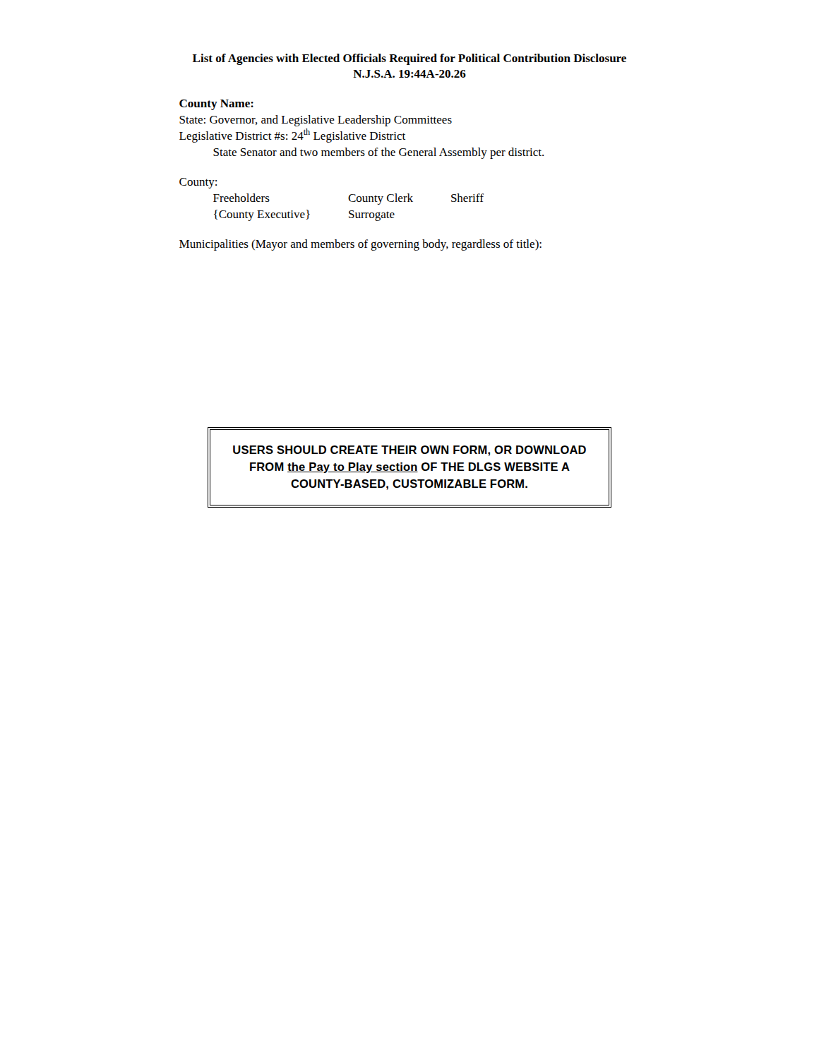List of Agencies with Elected Officials Required for Political Contribution Disclosure
N.J.S.A. 19:44A-20.26
County Name:
State: Governor, and Legislative Leadership Committees
Legislative District #s: 24th Legislative District
State Senator and two members of the General Assembly per district.
County:
| Freeholders | County Clerk | Sheriff |
| {County Executive} | Surrogate | |
Municipalities (Mayor and members of governing body, regardless of title):
USERS SHOULD CREATE THEIR OWN FORM, OR DOWNLOAD FROM the Pay to Play section OF THE DLGS WEBSITE A COUNTY-BASED, CUSTOMIZABLE FORM.